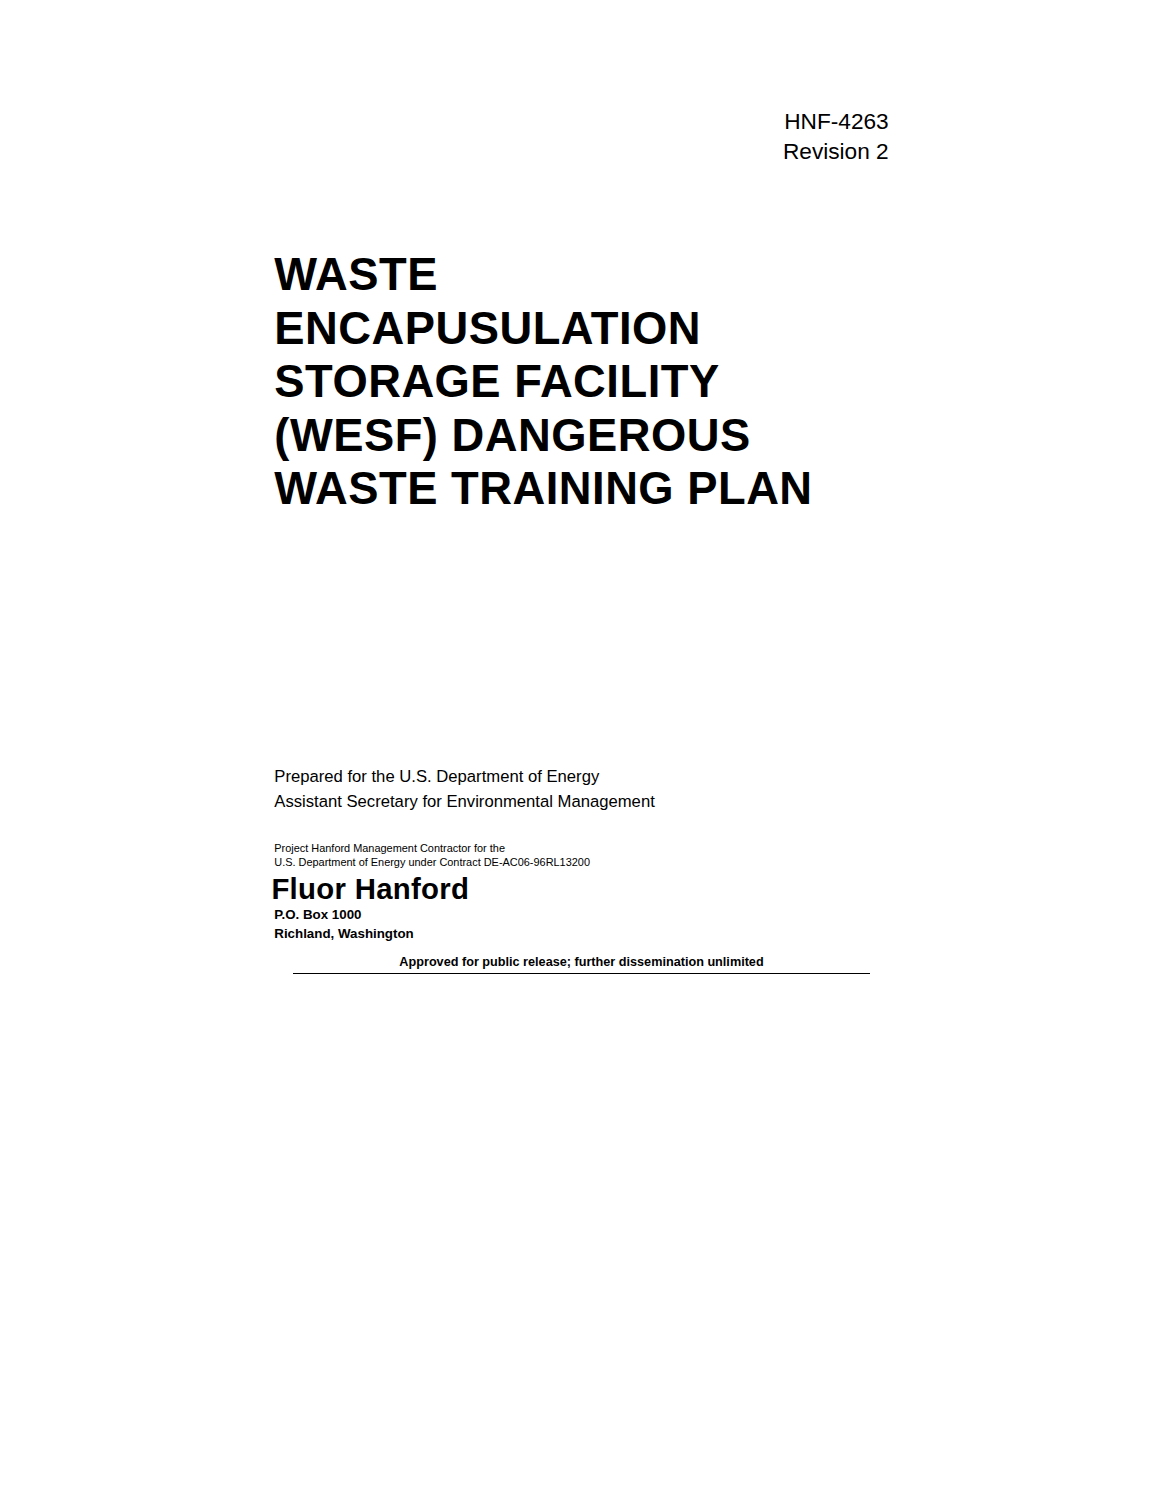HNF-4263
Revision 2
WASTE
ENCAPUSULATION
STORAGE FACILITY
(WESF) DANGEROUS
WASTE TRAINING PLAN
Prepared for the U.S. Department of Energy
Assistant Secretary for Environmental Management
Project Hanford Management Contractor for the
U.S. Department of Energy under Contract DE-AC06-96RL13200
Fluor Hanford
P.O. Box 1000
Richland, Washington
Approved for public release; further dissemination unlimited